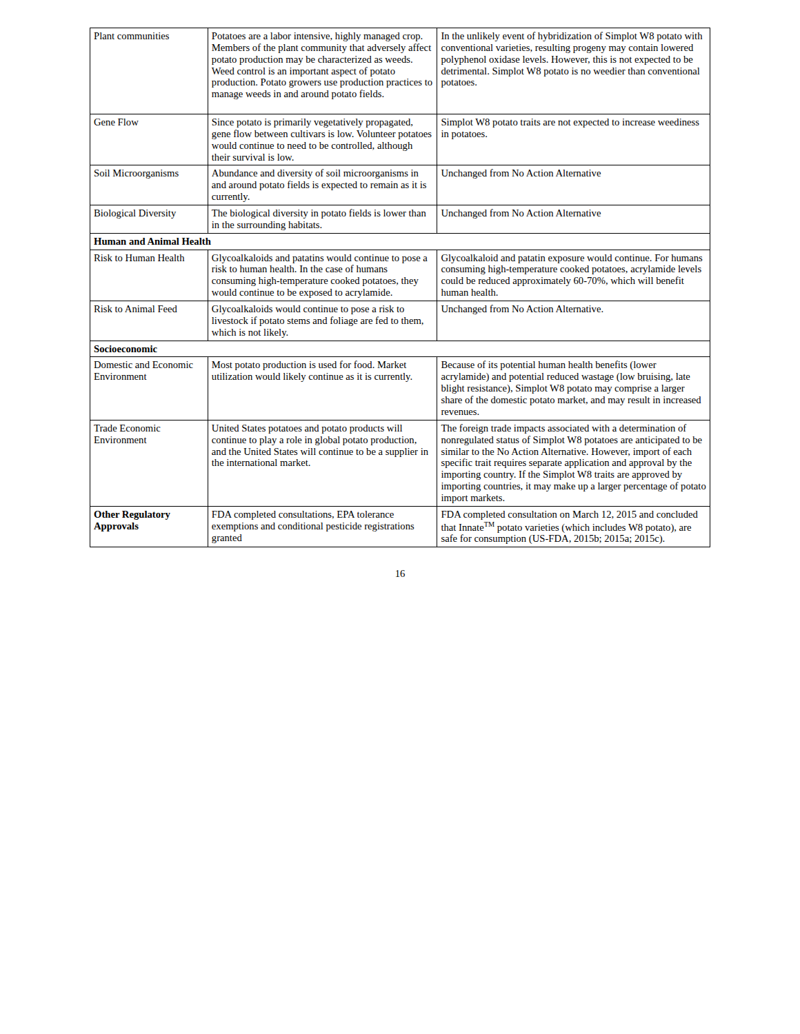| Plant communities | Potatoes are a labor intensive, highly managed crop. Members of the plant community that adversely affect potato production may be characterized as weeds. Weed control is an important aspect of potato production. Potato growers use production practices to manage weeds in and around potato fields. | In the unlikely event of hybridization of Simplot W8 potato with conventional varieties, resulting progeny may contain lowered polyphenol oxidase levels. However, this is not expected to be detrimental. Simplot W8 potato is no weedier than conventional potatoes. |
| Gene Flow | Since potato is primarily vegetatively propagated, gene flow between cultivars is low. Volunteer potatoes would continue to need to be controlled, although their survival is low. | Simplot W8 potato traits are not expected to increase weediness in potatoes. |
| Soil Microorganisms | Abundance and diversity of soil microorganisms in and around potato fields is expected to remain as it is currently. | Unchanged from No Action Alternative |
| Biological Diversity | The biological diversity in potato fields is lower than in the surrounding habitats. | Unchanged from No Action Alternative |
| Human and Animal Health |
| Risk to Human Health | Glycoalkaloids and patatins would continue to pose a risk to human health. In the case of humans consuming high-temperature cooked potatoes, they would continue to be exposed to acrylamide. | Glycoalkaloid and patatin exposure would continue. For humans consuming high-temperature cooked potatoes, acrylamide levels could be reduced approximately 60-70%, which will benefit human health. |
| Risk to Animal Feed | Glycoalkaloids would continue to pose a risk to livestock if potato stems and foliage are fed to them, which is not likely. | Unchanged from No Action Alternative. |
| Socioeconomic |
| Domestic and Economic Environment | Most potato production is used for food. Market utilization would likely continue as it is currently. | Because of its potential human health benefits (lower acrylamide) and potential reduced wastage (low bruising, late blight resistance), Simplot W8 potato may comprise a larger share of the domestic potato market, and may result in increased revenues. |
| Trade Economic Environment | United States potatoes and potato products will continue to play a role in global potato production, and the United States will continue to be a supplier in the international market. | The foreign trade impacts associated with a determination of nonregulated status of Simplot W8 potatoes are anticipated to be similar to the No Action Alternative. However, import of each specific trait requires separate application and approval by the importing country. If the Simplot W8 traits are approved by importing countries, it may make up a larger percentage of potato import markets. |
| Other Regulatory Approvals | FDA completed consultations, EPA tolerance exemptions and conditional pesticide registrations granted | FDA completed consultation on March 12, 2015 and concluded that Innate TM potato varieties (which includes W8 potato), are safe for consumption (US-FDA, 2015b; 2015a; 2015c). |
16